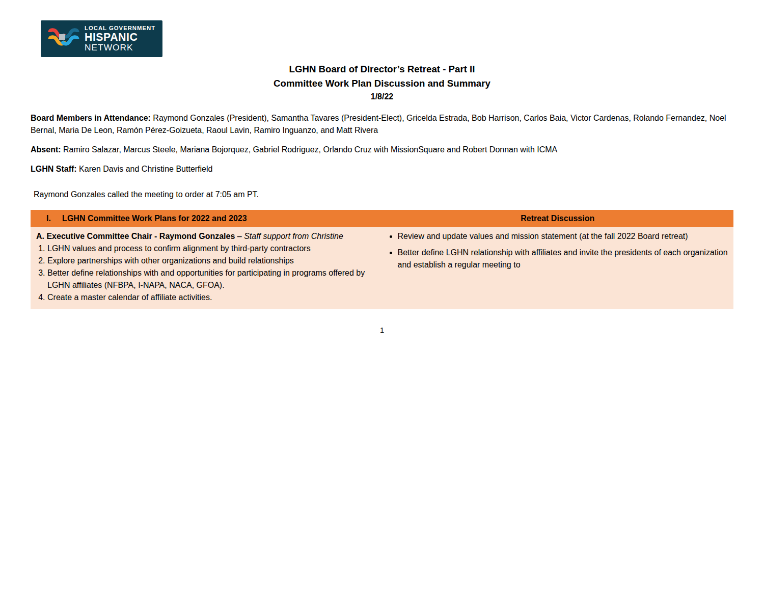LOCAL GOVERNMENT
HISPANIC
NETWORK
LGHN Board of Director’s Retreat - Part II
Committee Work Plan Discussion and Summary
1/8/22
Board Members in Attendance: Raymond Gonzales (President), Samantha Tavares (President-Elect), Gricelda Estrada, Bob Harrison, Carlos Baia, Victor Cardenas, Rolando Fernandez, Noel Bernal, Maria De Leon, Ramón Pérez-Goizueta, Raoul Lavin, Ramiro Inguanzo, and Matt Rivera
Absent: Ramiro Salazar, Marcus Steele, Mariana Bojorquez, Gabriel Rodriguez, Orlando Cruz with MissionSquare and Robert Donnan with ICMA
LGHN Staff: Karen Davis and Christine Butterfield
Raymond Gonzales called the meeting to order at 7:05 am PT.
| I. LGHN Committee Work Plans for 2022 and 2023 | Retreat Discussion |
| --- | --- |
| A. Executive Committee Chair - Raymond Gonzales – Staff support from Christine LGHN values and process to confirm alignment by third-party contractors Explore partnerships with other organizations and build relationships Better define relationships with and opportunities for participating in programs offered by LGHN affiliates (NFBPA, I-NAPA, NACA, GFOA). Create a master calendar of affiliate activities. | Review and update values and mission statement (at the fall 2022 Board retreat) Better define LGHN relationship with affiliates and invite the presidents of each organization and establish a regular meeting to |
1